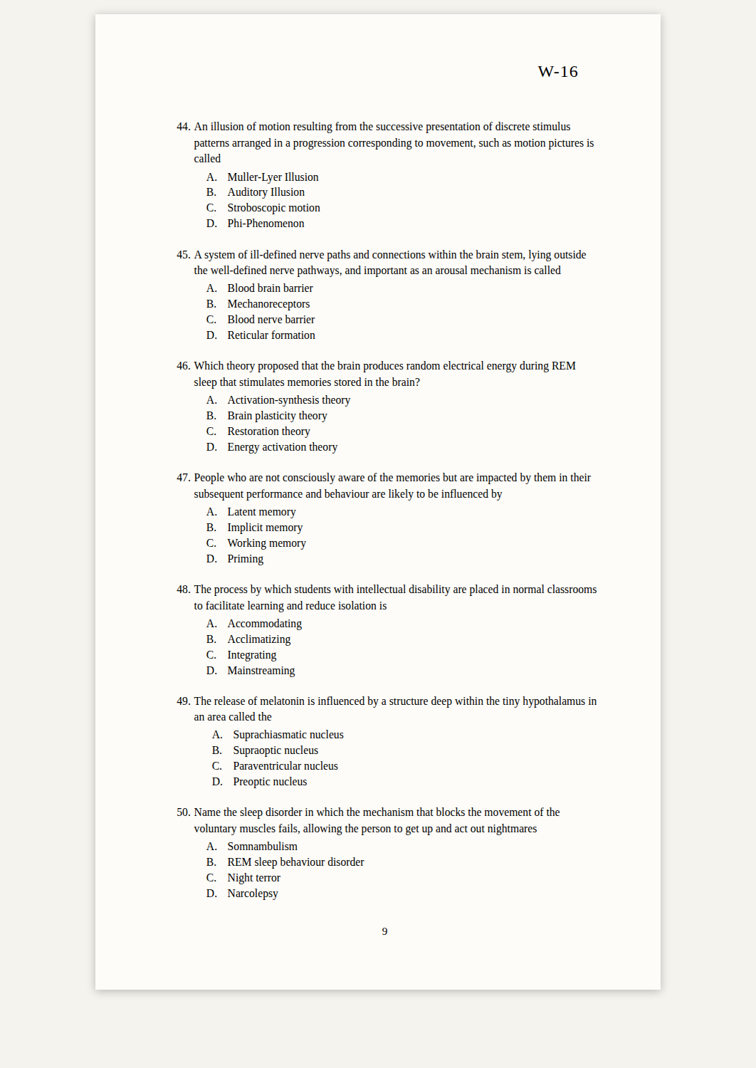W-16
An illusion of motion resulting from the successive presentation of discrete stimulus patterns arranged in a progression corresponding to movement, such as motion pictures is called
Muller-Lyer Illusion
Auditory Illusion
Stroboscopic motion
Phi-Phenomenon
A system of ill-defined nerve paths and connections within the brain stem, lying outside the well-defined nerve pathways, and important as an arousal mechanism is called
Blood brain barrier
Mechanoreceptors
Blood nerve barrier
Reticular formation
Which theory proposed that the brain produces random electrical energy during REM sleep that stimulates memories stored in the brain?
Activation-synthesis theory
Brain plasticity theory
Restoration theory
Energy activation theory
People who are not consciously aware of the memories but are impacted by them in their subsequent performance and behaviour are likely to be influenced by
Latent memory
Implicit memory
Working memory
Priming
The process by which students with intellectual disability are placed in normal classrooms to facilitate learning and reduce isolation is
Accommodating
Acclimatizing
Integrating
Mainstreaming
The release of melatonin is influenced by a structure deep within the tiny hypothalamus in an area called the
Suprachiasmatic nucleus
Supraoptic nucleus
Paraventricular nucleus
Preoptic nucleus
Name the sleep disorder in which the mechanism that blocks the movement of the voluntary muscles fails, allowing the person to get up and act out nightmares
Somnambulism
REM sleep behaviour disorder
Night terror
Narcolepsy
9